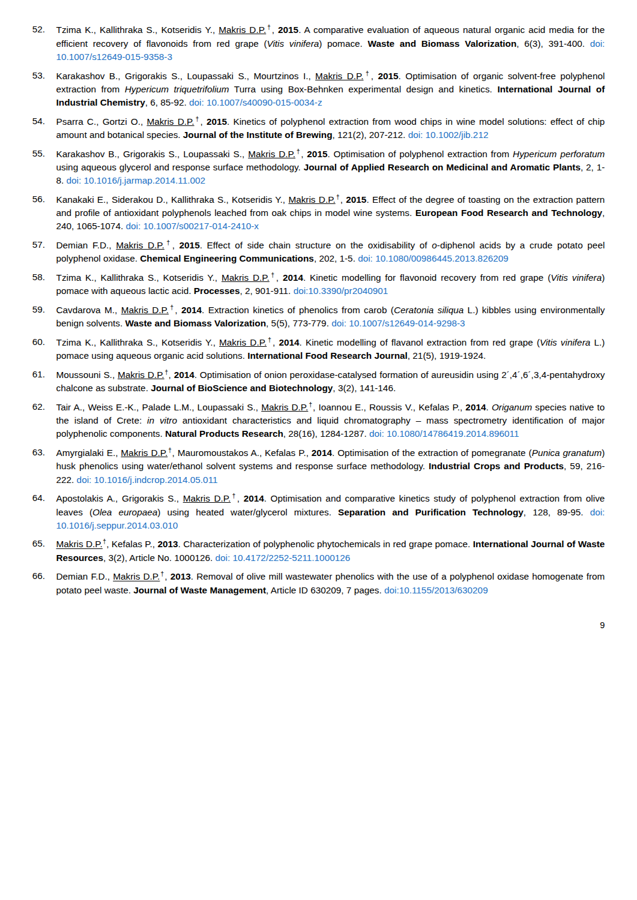Tzima K., Kallithraka S., Kotseridis Y., Makris D.P.†, 2015. A comparative evaluation of aqueous natural organic acid media for the efficient recovery of flavonoids from red grape (Vitis vinifera) pomace. Waste and Biomass Valorization, 6(3), 391-400. doi: 10.1007/s12649-015-9358-3
Karakashov B., Grigorakis S., Loupassaki S., Mourtzinos I., Makris D.P.†, 2015. Optimisation of organic solvent-free polyphenol extraction from Hypericum triquetrifolium Turra using Box-Behnken experimental design and kinetics. International Journal of Industrial Chemistry, 6, 85-92. doi: 10.1007/s40090-015-0034-z
Psarra C., Gortzi O., Makris D.P.†, 2015. Kinetics of polyphenol extraction from wood chips in wine model solutions: effect of chip amount and botanical species. Journal of the Institute of Brewing, 121(2), 207-212. doi: 10.1002/jib.212
Karakashov B., Grigorakis S., Loupassaki S., Makris D.P.†, 2015. Optimisation of polyphenol extraction from Hypericum perforatum using aqueous glycerol and response surface methodology. Journal of Applied Research on Medicinal and Aromatic Plants, 2, 1-8. doi: 10.1016/j.jarmap.2014.11.002
Kanakaki E., Siderakou D., Kallithraka S., Kotseridis Y., Makris D.P.†, 2015. Effect of the degree of toasting on the extraction pattern and profile of antioxidant polyphenols leached from oak chips in model wine systems. European Food Research and Technology, 240, 1065-1074. doi: 10.1007/s00217-014-2410-x
Demian F.D., Makris D.P.†, 2015. Effect of side chain structure on the oxidisability of o-diphenol acids by a crude potato peel polyphenol oxidase. Chemical Engineering Communications, 202, 1-5. doi: 10.1080/00986445.2013.826209
Tzima K., Kallithraka S., Kotseridis Y., Makris D.P.†, 2014. Kinetic modelling for flavonoid recovery from red grape (Vitis vinifera) pomace with aqueous lactic acid. Processes, 2, 901-911. doi:10.3390/pr2040901
Cavdarova M., Makris D.P.†, 2014. Extraction kinetics of phenolics from carob (Ceratonia siliqua L.) kibbles using environmentally benign solvents. Waste and Biomass Valorization, 5(5), 773-779. doi: 10.1007/s12649-014-9298-3
Tzima K., Kallithraka S., Kotseridis Y., Makris D.P.†, 2014. Kinetic modelling of flavanol extraction from red grape (Vitis vinifera L.) pomace using aqueous organic acid solutions. International Food Research Journal, 21(5), 1919-1924.
Moussouni S., Makris D.P.†, 2014. Optimisation of onion peroxidase-catalysed formation of aureusidin using 2´,4´,6´,3,4-pentahydroxy chalcone as substrate. Journal of BioScience and Biotechnology, 3(2), 141-146.
Tair A., Weiss E.-K., Palade L.M., Loupassaki S., Makris D.P.†, Ioannou E., Roussis V., Kefalas P., 2014. Origanum species native to the island of Crete: in vitro antioxidant characteristics and liquid chromatography – mass spectrometry identification of major polyphenolic components. Natural Products Research, 28(16), 1284-1287. doi: 10.1080/14786419.2014.896011
Amyrgialaki E., Makris D.P.†, Mauromoustakos A., Kefalas P., 2014. Optimisation of the extraction of pomegranate (Punica granatum) husk phenolics using water/ethanol solvent systems and response surface methodology. Industrial Crops and Products, 59, 216-222. doi: 10.1016/j.indcrop.2014.05.011
Apostolakis A., Grigorakis S., Makris D.P.†, 2014. Optimisation and comparative kinetics study of polyphenol extraction from olive leaves (Olea europaea) using heated water/glycerol mixtures. Separation and Purification Technology, 128, 89-95. doi: 10.1016/j.seppur.2014.03.010
Makris D.P.†, Kefalas P., 2013. Characterization of polyphenolic phytochemicals in red grape pomace. International Journal of Waste Resources, 3(2), Article No. 1000126. doi: 10.4172/2252-5211.1000126
Demian F.D., Makris D.P.†, 2013. Removal of olive mill wastewater phenolics with the use of a polyphenol oxidase homogenate from potato peel waste. Journal of Waste Management, Article ID 630209, 7 pages. doi:10.1155/2013/630209
9